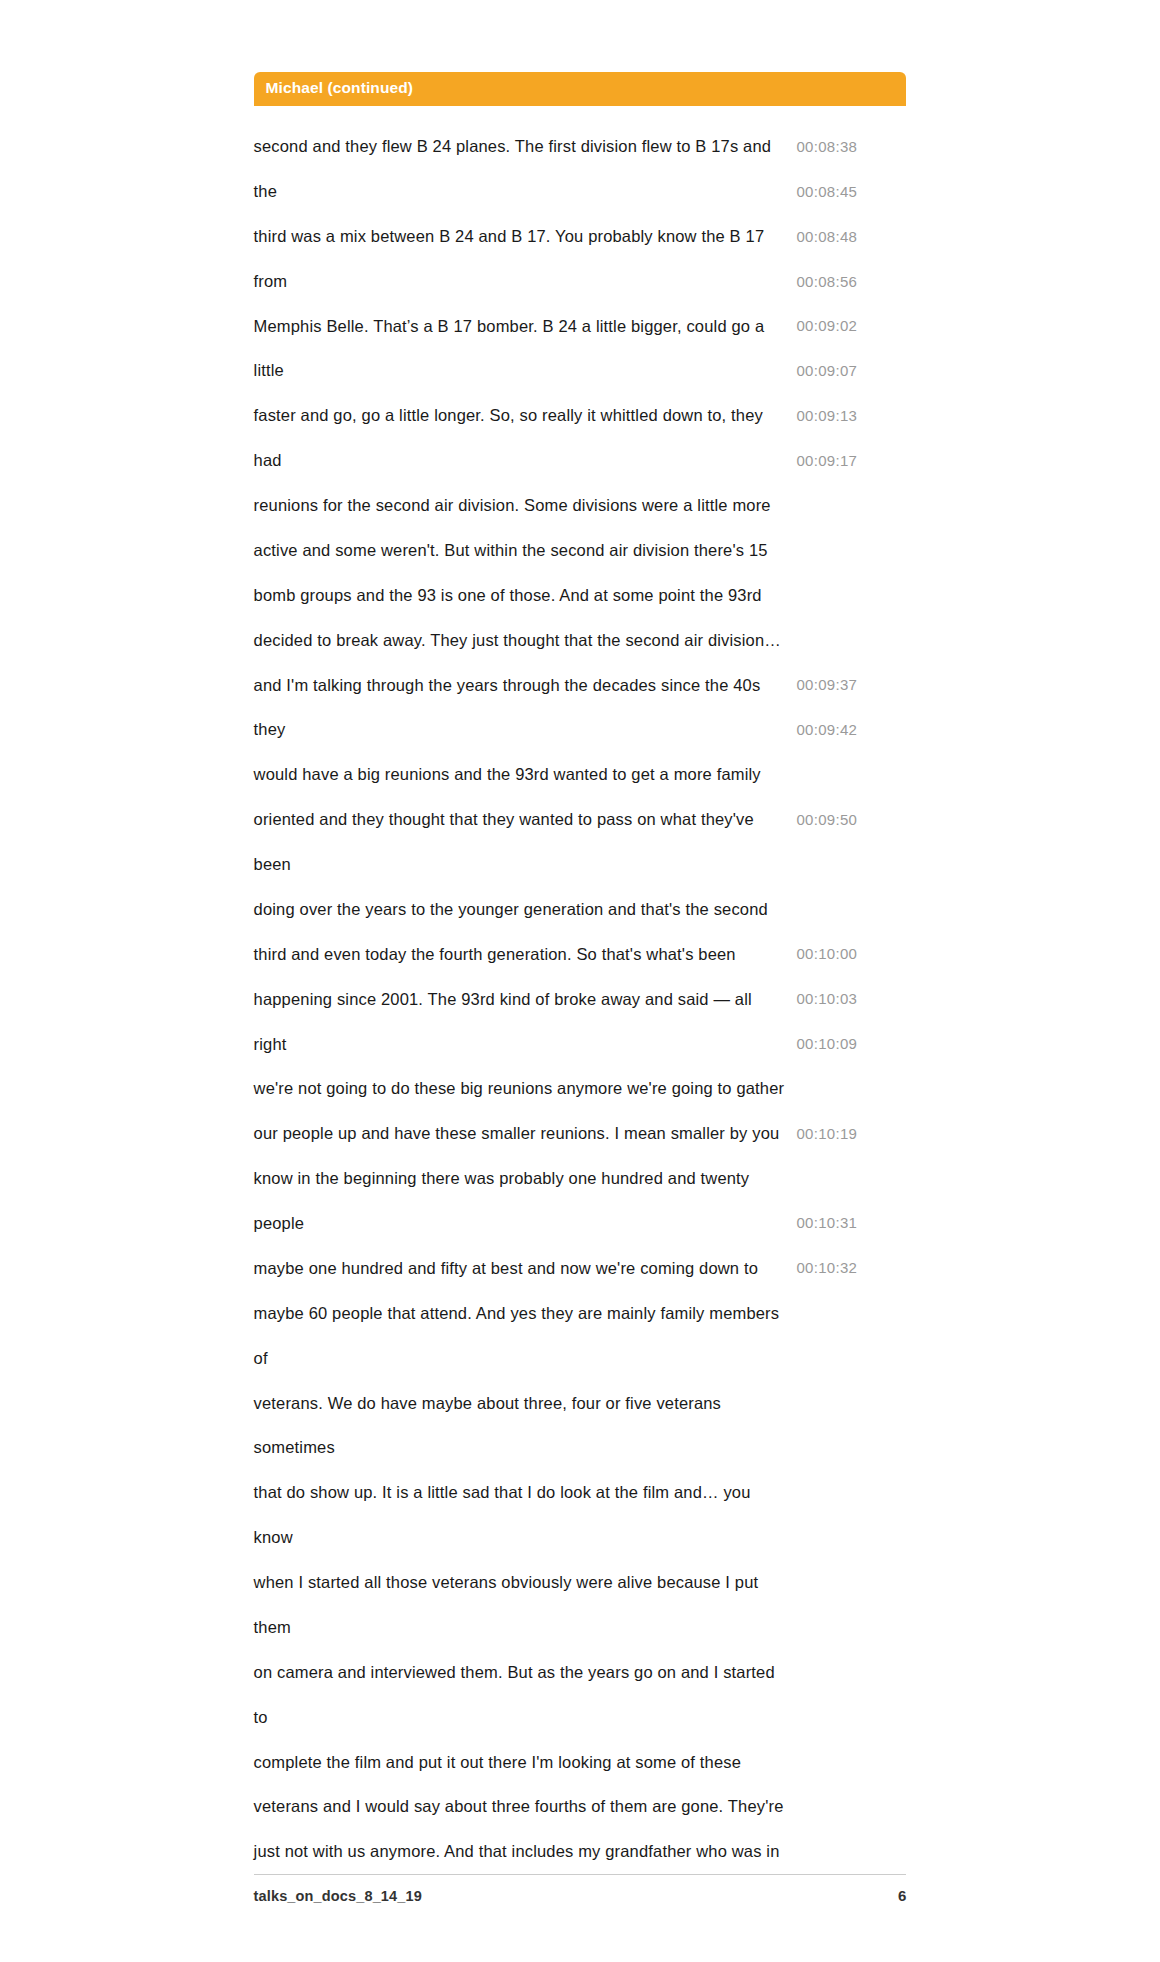Michael (continued)
second and they flew B 24 planes. The first division flew to B 17s and the
third was a mix between B 24 and B 17. You probably know the B 17 from
Memphis Belle. That’s a B 17 bomber. B 24 a little bigger, could go a little
faster and go, go a little longer. So, so really it whittled down to, they had
reunions for the second air division. Some divisions were a little more
active and some weren't. But within the second air division there's 15
bomb groups and the 93 is one of those. And at some point the 93rd
decided to break away. They just thought that the second air division…
and I'm talking through the years through the decades since the 40s they
would have a big reunions and the 93rd wanted to get a more family
oriented and they thought that they wanted to pass on what they've been
doing over the years to the younger generation and that's the second
third and even today the fourth generation. So that's what's been
happening since 2001. The 93rd kind of broke away and said — all right
we're not going to do these big reunions anymore we're going to gather
our people up and have these smaller reunions. I mean smaller by you
know in the beginning there was probably one hundred and twenty people
maybe one hundred and fifty at best and now we're coming down to
maybe 60 people that attend. And yes they are mainly family members of
veterans. We do have maybe about three, four or five veterans sometimes
that do show up. It is a little sad that I do look at the film and… you know
when I started all those veterans obviously were alive because I put them
on camera and interviewed them. But as the years go on and I started to
complete the film and put it out there I'm looking at some of these
veterans and I would say about three fourths of them are gone. They're
just not with us anymore. And that includes my grandfather who was in
00:08:38
00:08:45
00:08:48
00:08:56
00:09:02
00:09:07
00:09:13
00:09:17
00:00:00
00:00:00
00:00:00
00:00:00
00:09:37
00:09:42
00:00:00
00:09:50
00:00:00
00:00:00
00:10:00
00:10:03
00:10:09
00:00:00
00:10:19
00:00:00
00:10:31
00:10:32
talks_on_docs_8_14_19 6